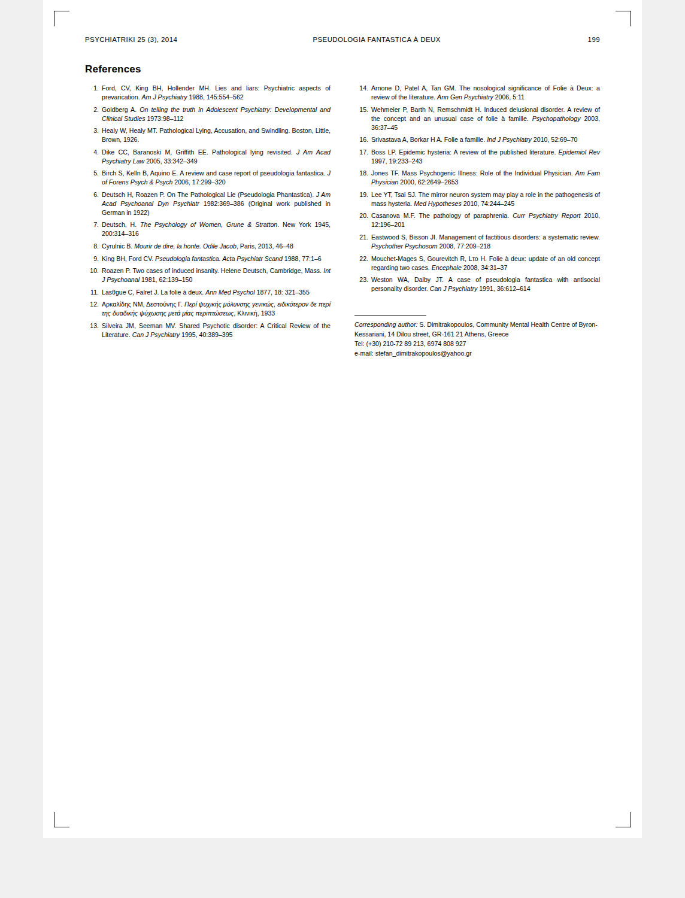PSYCHIATRIKI 25 (3), 2014
PSEUDOLOGIA FANTASTICA À DEUX
199
References
Ford, CV, King BH, Hollender MH. Lies and liars: Psychiatric aspects of prevarication. Am J Psychiatry 1988, 145:554–562
Goldberg A. On telling the truth in Adolescent Psychiatry: Developmental and Clinical Studies 1973:98–112
Healy W, Healy MT. Pathological Lying, Accusation, and Swindling. Boston, Little, Brown, 1926.
Dike CC, Baranoski M, Griffith EE. Pathological lying revisited. J Am Acad Psychiatry Law 2005, 33:342–349
Birch S, Kelln B, Aquino E. A review and case report of pseudologia fantastica. J of Forens Psych & Psych 2006, 17:299–320
Deutsch H, Roazen P. On The Pathological Lie (Pseudologia Phantastica). J Am Acad Psychoanal Dyn Psychiatr 1982:369–386 (Original work published in German in 1922)
Deutsch, H. The Psychology of Women, Grune & Stratton. New York 1945, 200:314–316
Cyrulnic B. Mourir de dire, la honte. Odile Jacob, Paris, 2013, 46–48
King BH, Ford CV. Pseudologia fantastica. Acta Psychiatr Scand 1988, 77:1–6
Roazen P. Two cases of induced insanity. Helene Deutsch, Cambridge, Mass. Int J Psychoanal 1981, 62:139–150
Lasθgue C, Falret J. La folie à deux. Ann Med Psychol 1877, 18: 321–355
Αρκαλίδης ΝΜ, Δεστούνης Γ. Περί ψυχικής μόλυνσης γενικώς, ειδικότερον δε περί της δυαδικής ψύχωσης μετά μίας περιπτώσεως, Κλινική, 1933
Silveira JM, Seeman MV. Shared Psychotic disorder: A Critical Review of the Literature. Can J Psychiatry 1995, 40:389–395
Arnone D, Patel A, Tan GM. The nosological significance of Folie à Deux: a review of the literature. Ann Gen Psychiatry 2006, 5:11
Wehmeier P, Barth N, Remschmidt H. Induced delusional disorder. A review of the concept and an unusual case of folie à famille. Psychopathology 2003, 36:37–45
Srivastava A, Borkar H A. Folie a famille. Ind J Psychiatry 2010, 52:69–70
Boss LP. Epidemic hysteria: A review of the published literature. Epidemiol Rev 1997, 19:233–243
Jones TF. Mass Psychogenic Illness: Role of the Individual Physician. Am Fam Physician 2000, 62:2649–2653
Lee YT, Tsai SJ. The mirror neuron system may play a role in the pathogenesis of mass hysteria. Med Hypotheses 2010, 74:244–245
Casanova M.F. The pathology of paraphrenia. Curr Psychiatry Report 2010, 12:196–201
Eastwood S, Bisson JI. Management of factitious disorders: a systematic review. Psychother Psychosom 2008, 77:209–218
Mouchet-Mages S, Gourevitch R, Lτo H. Folie à deux: update of an old concept regarding two cases. Encephale 2008, 34:31–37
Weston WA, Dalby JT. A case of pseudologia fantastica with antisocial personality disorder. Can J Psychiatry 1991, 36:612–614
Corresponding author: S. Dimitrakopoulos, Community Mental Health Centre of Byron-Kessariani, 14 Dilou street, GR-161 21 Athens, Greece
Tel: (+30) 210-72 89 213, 6974 808 927
e-mail: stefan_dimitrakopoulos@yahoo.gr